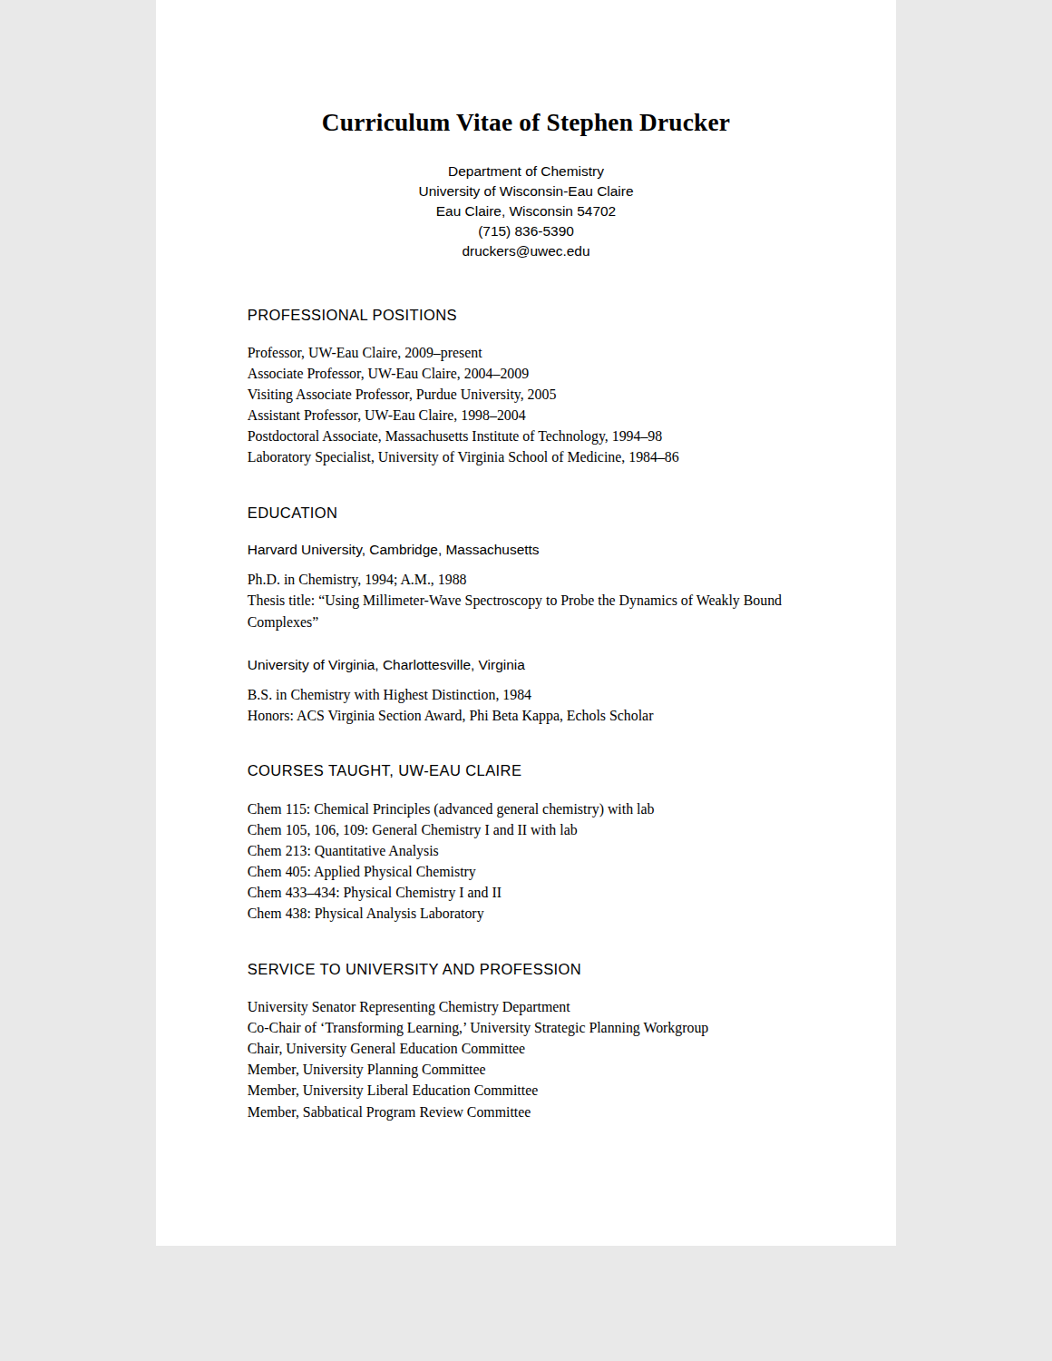Curriculum Vitae of Stephen Drucker
Department of Chemistry
University of Wisconsin-Eau Claire
Eau Claire, Wisconsin 54702
(715) 836-5390
druckers@uwec.edu
PROFESSIONAL POSITIONS
Professor, UW-Eau Claire, 2009–present
Associate Professor, UW-Eau Claire, 2004–2009
Visiting Associate Professor, Purdue University, 2005
Assistant Professor, UW-Eau Claire, 1998–2004
Postdoctoral Associate, Massachusetts Institute of Technology, 1994–98
Laboratory Specialist, University of Virginia School of Medicine, 1984–86
EDUCATION
Harvard University, Cambridge, Massachusetts
Ph.D. in Chemistry, 1994; A.M., 1988
Thesis title: “Using Millimeter-Wave Spectroscopy to Probe the Dynamics of Weakly Bound Complexes”
University of Virginia, Charlottesville, Virginia
B.S. in Chemistry with Highest Distinction, 1984
Honors: ACS Virginia Section Award, Phi Beta Kappa, Echols Scholar
COURSES TAUGHT, UW-EAU CLAIRE
Chem 115: Chemical Principles (advanced general chemistry) with lab
Chem 105, 106, 109: General Chemistry I and II with lab
Chem 213: Quantitative Analysis
Chem 405: Applied Physical Chemistry
Chem 433–434: Physical Chemistry I and II
Chem 438: Physical Analysis Laboratory
SERVICE TO UNIVERSITY AND PROFESSION
University Senator Representing Chemistry Department
Co-Chair of ‘Transforming Learning,’ University Strategic Planning Workgroup
Chair, University General Education Committee
Member, University Planning Committee
Member, University Liberal Education Committee
Member, Sabbatical Program Review Committee